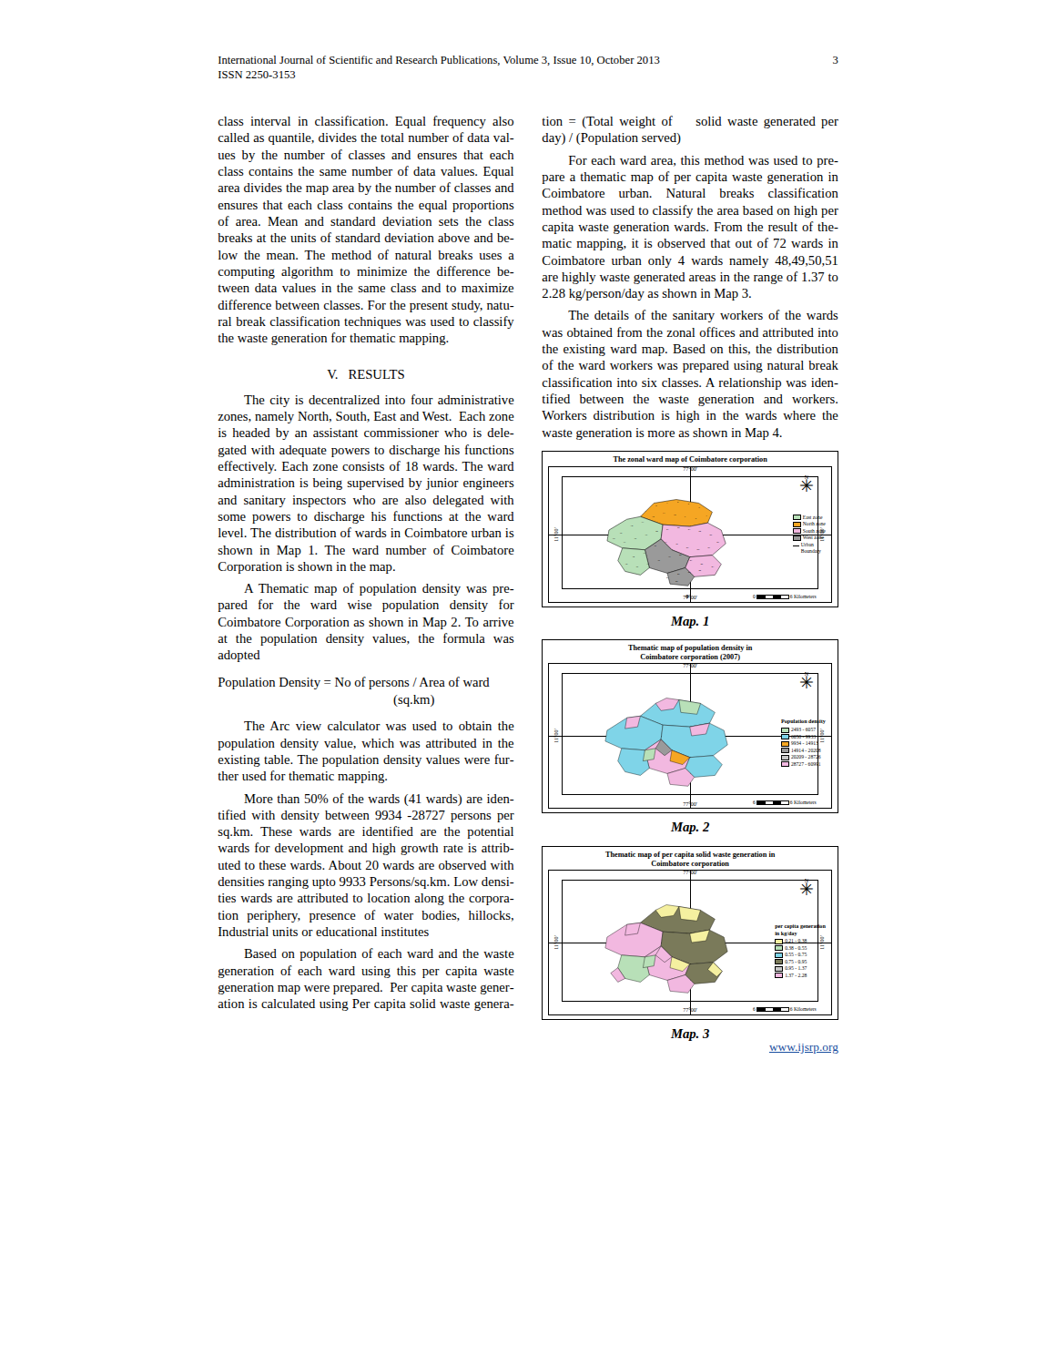International Journal of Scientific and Research Publications, Volume 3, Issue 10, October 2013
ISSN 2250-3153 3
class interval in classification. Equal frequency also called as quantile, divides the total number of data values by the number of classes and ensures that each class contains the same number of data values. Equal area divides the map area by the number of classes and ensures that each class contains the equal proportions of area. Mean and standard deviation sets the class breaks at the units of standard deviation above and below the mean. The method of natural breaks uses a computing algorithm to minimize the difference between data values in the same class and to maximize difference between classes. For the present study, natural break classification techniques was used to classify the waste generation for thematic mapping.
V. Results
The city is decentralized into four administrative zones, namely North, South, East and West. Each zone is headed by an assistant commissioner who is delegated with adequate powers to discharge his functions effectively. Each zone consists of 18 wards. The ward administration is being supervised by junior engineers and sanitary inspectors who are also delegated with some powers to discharge his functions at the ward level. The distribution of wards in Coimbatore urban is shown in Map 1. The ward number of Coimbatore Corporation is shown in the map.
A Thematic map of population density was prepared for the ward wise population density for Coimbatore Corporation as shown in Map 2. To arrive at the population density values, the formula was adopted
Population Density = No of persons / Area of ward (sq.km)
The Arc view calculator was used to obtain the population density value, which was attributed in the existing table. The population density values were further used for thematic mapping.
More than 50% of the wards (41 wards) are identified with density between 9934 -28727 persons per sq.km. These wards are identified are the potential wards for development and high growth rate is attributed to these wards. About 20 wards are observed with densities ranging upto 9933 Persons/sq.km. Low densities wards are attributed to location along the corporation periphery, presence of water bodies, hillocks, Industrial units or educational institutes
Based on population of each ward and the waste generation of each ward using this per capita waste generation map were prepared. Per capita waste generation is calculated using Per capita solid waste generation = (Total weight of solid waste generated per day) / (Population served)
For each ward area, this method was used to prepare a thematic map of per capita waste generation in Coimbatore urban. Natural breaks classification method was used to classify the area based on high per capita waste generation wards. From the result of thematic mapping, it is observed that out of 72 wards in Coimbatore urban only 4 wards namely 48,49,50,51 are highly waste generated areas in the range of 1.37 to 2.28 kg/person/day as shown in Map 3.
The details of the sanitary workers of the wards was obtained from the zonal offices and attributed into the existing ward map. Based on this, the distribution of the ward workers was prepared using natural break classification into six classes. A relationship was identified between the waste generation and workers. Workers distribution is high in the wards where the waste generation is more as shown in Map 4.
The zonal ward map of Coimbatore corporation
77°00'
77°00'
11°00'
11°00'
N ✳
123 456 789 101112 131415 161718 192021 222324 252627 282930 313233 343536 373839 404142 434445 464748
East zone
North zone
South zone
West zone
Urban
Boundary
0 6 Kilometers
0
Map. 1
Thematic map of population density in
Coimbatore corporation (2007)
77°00'
77°00'
11°00'
11°00'
N ✳
Population density
2493 - 6057
6058 - 9933
9934 - 14913
14914 - 20208
20209 - 28726
28727 - 60991
6 6 Kilometers
Map. 2
Thematic map of per capita solid waste generation in
Coimbatore corporation
77°00'
77°00'
11°00'
11°00'
N ✳
per capita generation
in kg/day
0.21 - 0.38
0.38 - 0.55
0.55 - 0.75
0.75 - 0.95
0.95 - 1.37
1.37 - 2.28
6 6 Kilometers
Map. 3
www.ijsrp.org